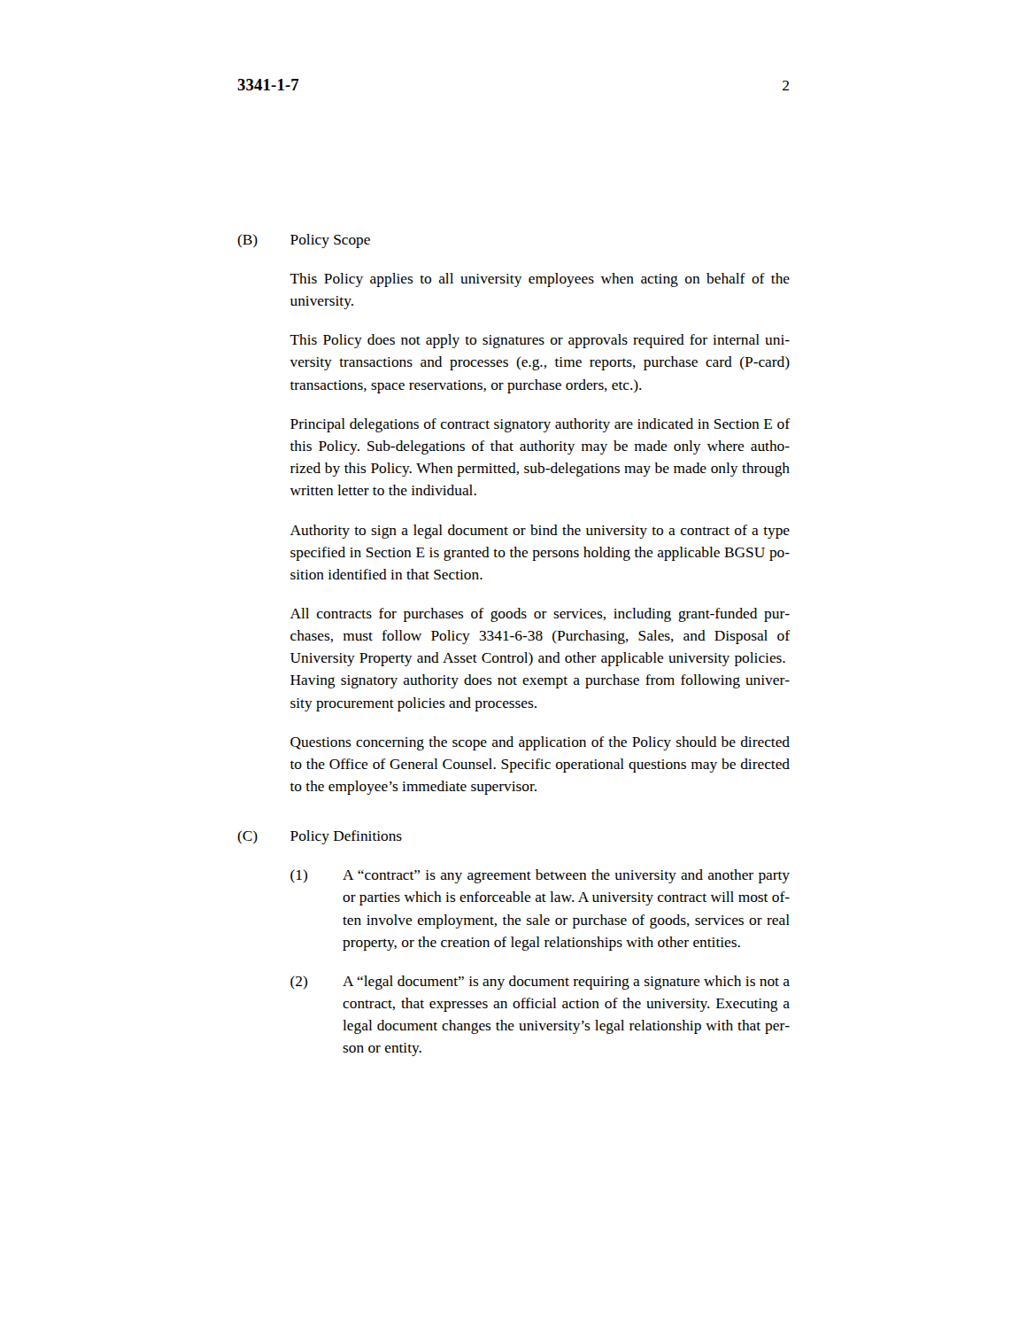3341-1-7 2
(B)
Policy Scope
This Policy applies to all university employees when acting on behalf of the university.
This Policy does not apply to signatures or approvals required for internal university transactions and processes (e.g., time reports, purchase card (P-card) transactions, space reservations, or purchase orders, etc.).
Principal delegations of contract signatory authority are indicated in Section E of this Policy. Sub-delegations of that authority may be made only where authorized by this Policy. When permitted, sub-delegations may be made only through written letter to the individual.
Authority to sign a legal document or bind the university to a contract of a type specified in Section E is granted to the persons holding the applicable BGSU position identified in that Section.
All contracts for purchases of goods or services, including grant-funded purchases, must follow Policy 3341-6-38 (Purchasing, Sales, and Disposal of University Property and Asset Control) and other applicable university policies. Having signatory authority does not exempt a purchase from following university procurement policies and processes.
Questions concerning the scope and application of the Policy should be directed to the Office of General Counsel. Specific operational questions may be directed to the employee’s immediate supervisor.
(C)
Policy Definitions
(1)
A “contract” is any agreement between the university and another party or parties which is enforceable at law. A university contract will most often involve employment, the sale or purchase of goods, services or real property, or the creation of legal relationships with other entities.
(2)
A “legal document” is any document requiring a signature which is not a contract, that expresses an official action of the university. Executing a legal document changes the university’s legal relationship with that person or entity.